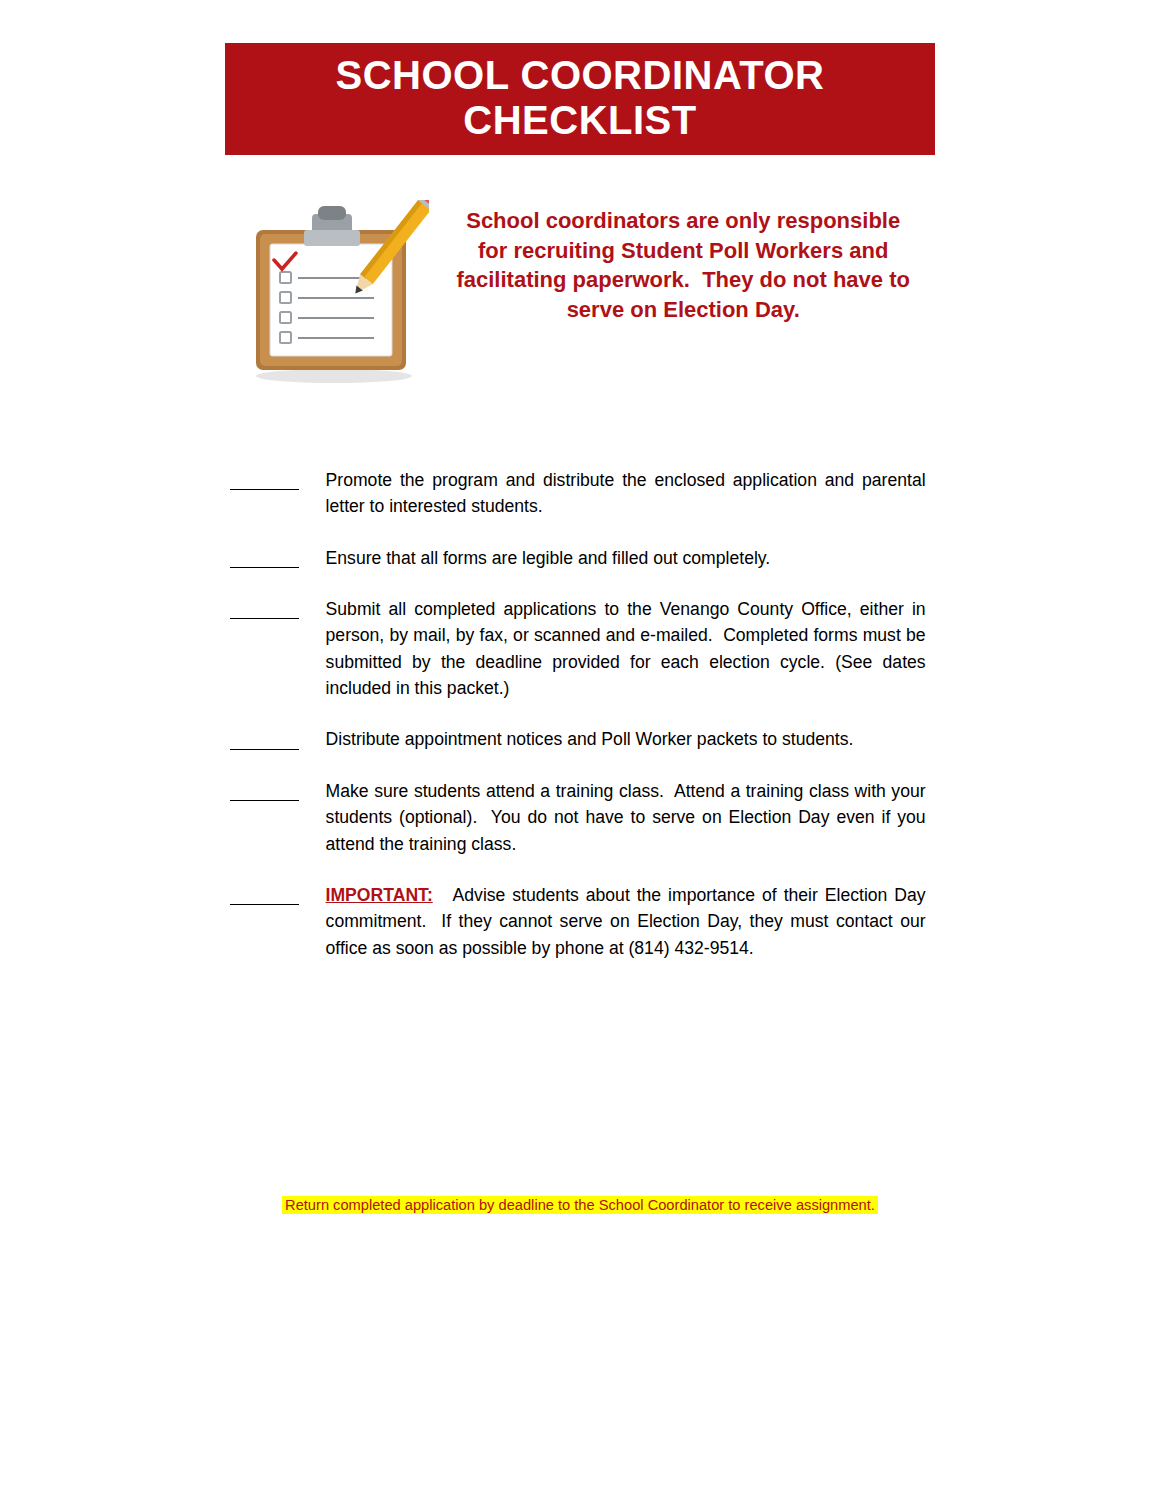SCHOOL COORDINATOR CHECKLIST
School coordinators are only responsible for recruiting Student Poll Workers and facilitating paperwork. They do not have to serve on Election Day.
Promote the program and distribute the enclosed application and parental letter to interested students.
Ensure that all forms are legible and filled out completely.
Submit all completed applications to the Venango County Office, either in person, by mail, by fax, or scanned and e-mailed. Completed forms must be submitted by the deadline provided for each election cycle. (See dates included in this packet.)
Distribute appointment notices and Poll Worker packets to students.
Make sure students attend a training class. Attend a training class with your students (optional). You do not have to serve on Election Day even if you attend the training class.
IMPORTANT: Advise students about the importance of their Election Day commitment. If they cannot serve on Election Day, they must contact our office as soon as possible by phone at (814) 432-9514.
Return completed application by deadline to the School Coordinator to receive assignment.